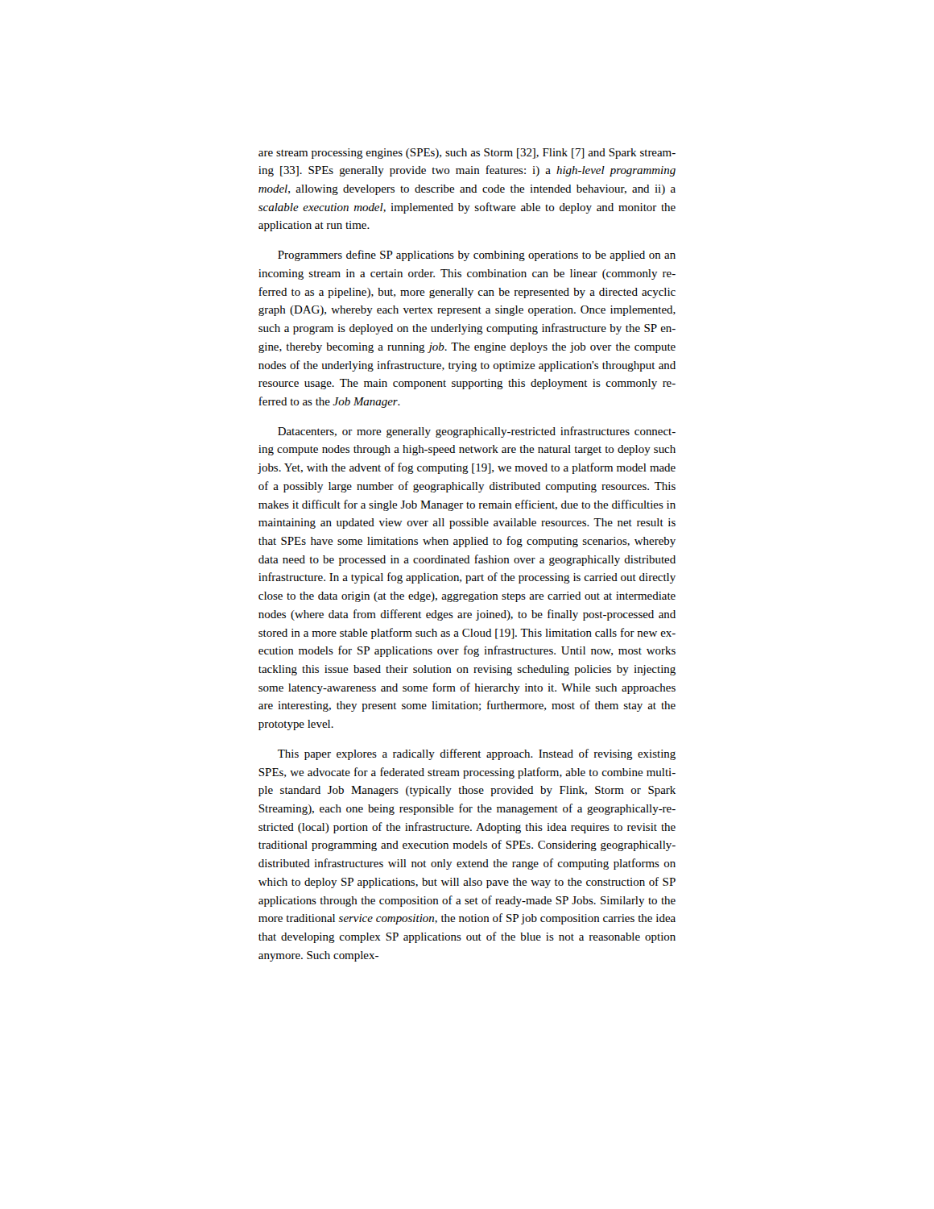are stream processing engines (SPEs), such as Storm [32], Flink [7] and Spark streaming [33]. SPEs generally provide two main features: i) a high-level programming model, allowing developers to describe and code the intended behaviour, and ii) a scalable execution model, implemented by software able to deploy and monitor the application at run time.
Programmers define SP applications by combining operations to be applied on an incoming stream in a certain order. This combination can be linear (commonly referred to as a pipeline), but, more generally can be represented by a directed acyclic graph (DAG), whereby each vertex represent a single operation. Once implemented, such a program is deployed on the underlying computing infrastructure by the SP engine, thereby becoming a running job. The engine deploys the job over the compute nodes of the underlying infrastructure, trying to optimize application's throughput and resource usage. The main component supporting this deployment is commonly referred to as the Job Manager.
Datacenters, or more generally geographically-restricted infrastructures connecting compute nodes through a high-speed network are the natural target to deploy such jobs. Yet, with the advent of fog computing [19], we moved to a platform model made of a possibly large number of geographically distributed computing resources. This makes it difficult for a single Job Manager to remain efficient, due to the difficulties in maintaining an updated view over all possible available resources. The net result is that SPEs have some limitations when applied to fog computing scenarios, whereby data need to be processed in a coordinated fashion over a geographically distributed infrastructure. In a typical fog application, part of the processing is carried out directly close to the data origin (at the edge), aggregation steps are carried out at intermediate nodes (where data from different edges are joined), to be finally post-processed and stored in a more stable platform such as a Cloud [19]. This limitation calls for new execution models for SP applications over fog infrastructures. Until now, most works tackling this issue based their solution on revising scheduling policies by injecting some latency-awareness and some form of hierarchy into it. While such approaches are interesting, they present some limitation; furthermore, most of them stay at the prototype level.
This paper explores a radically different approach. Instead of revising existing SPEs, we advocate for a federated stream processing platform, able to combine multiple standard Job Managers (typically those provided by Flink, Storm or Spark Streaming), each one being responsible for the management of a geographically-restricted (local) portion of the infrastructure. Adopting this idea requires to revisit the traditional programming and execution models of SPEs. Considering geographically-distributed infrastructures will not only extend the range of computing platforms on which to deploy SP applications, but will also pave the way to the construction of SP applications through the composition of a set of ready-made SP Jobs. Similarly to the more traditional service composition, the notion of SP job composition carries the idea that developing complex SP applications out of the blue is not a reasonable option anymore. Such complex-